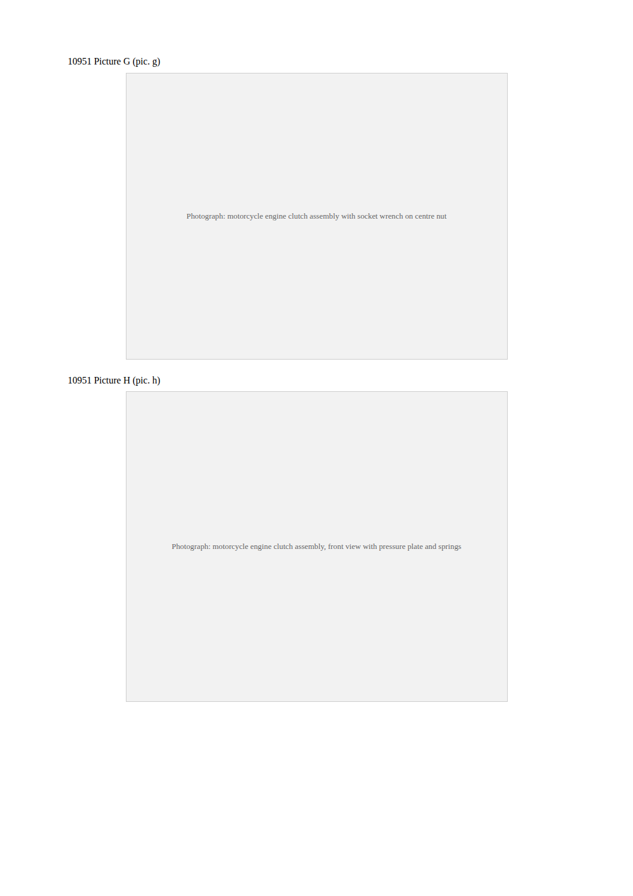10951 Picture G (pic. g)
Photograph: motorcycle engine clutch assembly with socket wrench on centre nut
10951 Picture H (pic. h)
Photograph: motorcycle engine clutch assembly, front view with pressure plate and springs